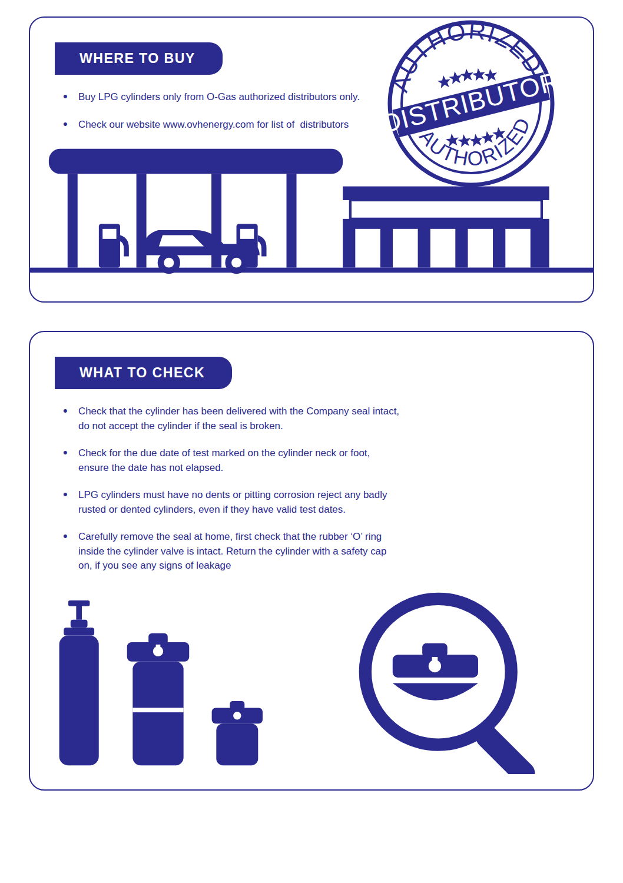Where to Buy
Buy LPG cylinders only from O-Gas authorized distributors only.
Check our website www.ovhenergy.com for list of distributors
AUTHORIZED AUTHORIZED DISTRIBUTOR
What to Check
Check that the cylinder has been delivered with the Company seal intact, do not accept the cylinder if the seal is broken.
Check for the due date of test marked on the cylinder neck or foot, ensure the date has not elapsed.
LPG cylinders must have no dents or pitting corrosion reject any badly rusted or dented cylinders, even if they have valid test dates.
Carefully remove the seal at home, first check that the rubber ‘O’ ring inside the cylinder valve is intact. Return the cylinder with a safety cap on, if you see any signs of leakage